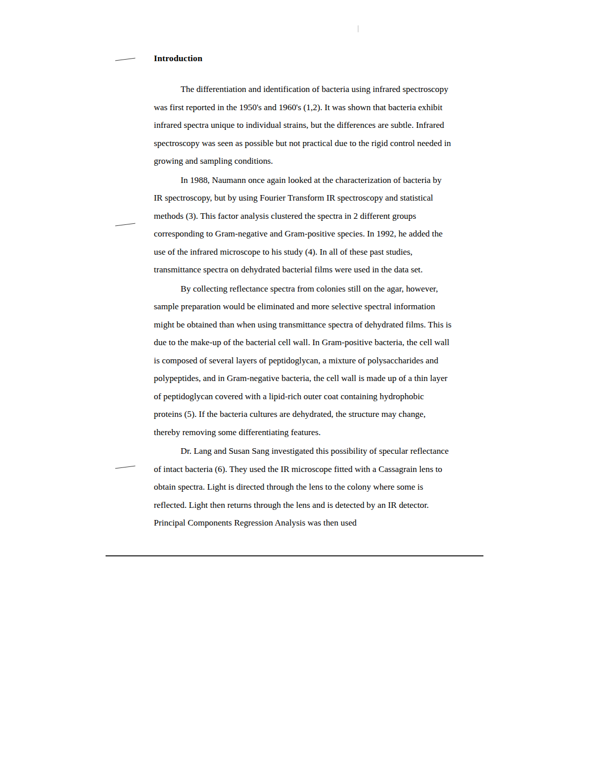Introduction
The differentiation and identification of bacteria using infrared spectroscopy was first reported in the 1950's and 1960's (1,2). It was shown that bacteria exhibit infrared spectra unique to individual strains, but the differences are subtle. Infrared spectroscopy was seen as possible but not practical due to the rigid control needed in growing and sampling conditions.
In 1988, Naumann once again looked at the characterization of bacteria by IR spectroscopy, but by using Fourier Transform IR spectroscopy and statistical methods (3). This factor analysis clustered the spectra in 2 different groups corresponding to Gram-negative and Gram-positive species. In 1992, he added the use of the infrared microscope to his study (4). In all of these past studies, transmittance spectra on dehydrated bacterial films were used in the data set.
By collecting reflectance spectra from colonies still on the agar, however, sample preparation would be eliminated and more selective spectral information might be obtained than when using transmittance spectra of dehydrated films. This is due to the make-up of the bacterial cell wall. In Gram-positive bacteria, the cell wall is composed of several layers of peptidoglycan, a mixture of polysaccharides and polypeptides, and in Gram-negative bacteria, the cell wall is made up of a thin layer of peptidoglycan covered with a lipid-rich outer coat containing hydrophobic proteins (5). If the bacteria cultures are dehydrated, the structure may change, thereby removing some differentiating features.
Dr. Lang and Susan Sang investigated this possibility of specular reflectance of intact bacteria (6). They used the IR microscope fitted with a Cassagrain lens to obtain spectra. Light is directed through the lens to the colony where some is reflected. Light then returns through the lens and is detected by an IR detector. Principal Components Regression Analysis was then used